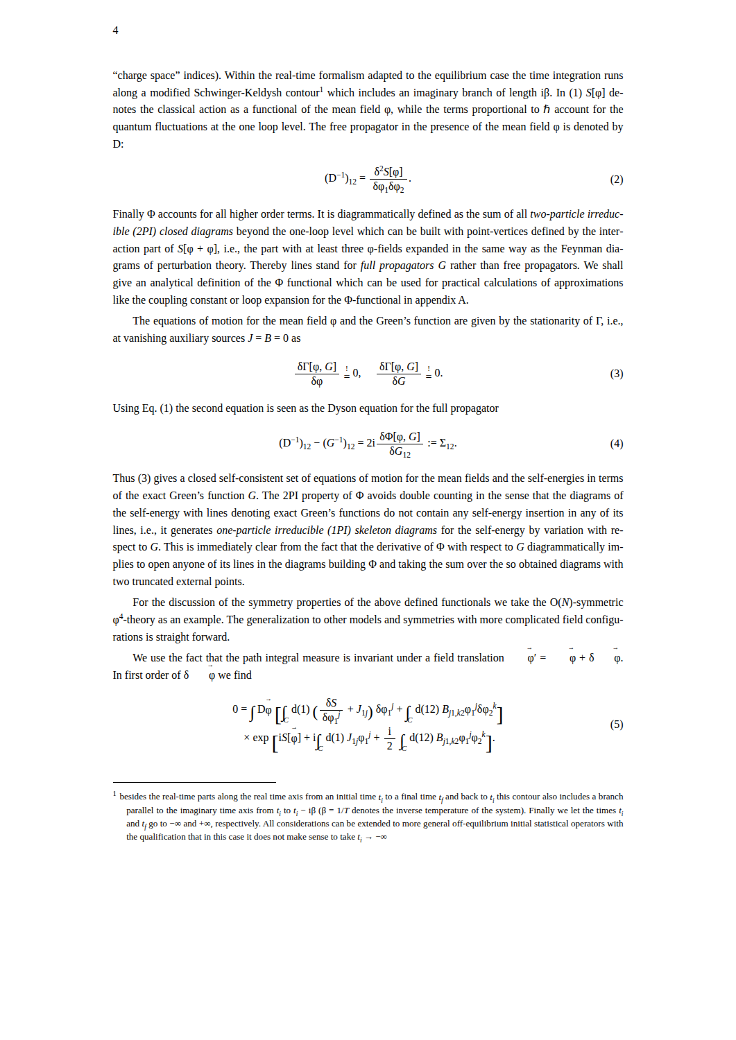4
“charge space” indices). Within the real-time formalism adapted to the equilibrium case the time integration runs along a modified Schwinger-Keldysh contour1 which includes an imaginary branch of length iβ. In (1) S[φ] denotes the classical action as a functional of the mean field φ, while the terms proportional to ℏ account for the quantum fluctuations at the one loop level. The free propagator in the presence of the mean field φ is denoted by D:
(D−1)12 = δ2S[φ] δφ1δφ2. (2)
Finally Φ accounts for all higher order terms. It is diagrammatically defined as the sum of all two-particle irreducible (2PI) closed diagrams beyond the one-loop level which can be built with point-vertices defined by the interaction part of S[φ + φ], i.e., the part with at least three φ-fields expanded in the same way as the Feynman diagrams of perturbation theory. Thereby lines stand for full propagators G rather than free propagators. We shall give an analytical definition of the Φ functional which can be used for practical calculations of approximations like the coupling constant or loop expansion for the Φ-functional in appendix A.
The equations of motion for the mean field φ and the Green’s function are given by the stationarity of Γ, i.e., at vanishing auxiliary sources J = B = 0 as
δΓ[φ, G] δφ != 0, δΓ[φ, G] δG != 0. (3)
Using Eq. (1) the second equation is seen as the Dyson equation for the full propagator
(D−1)12 − (G−1)12 = 2iδΦ[φ, G] δG12 := Σ12. (4)
Thus (3) gives a closed self-consistent set of equations of motion for the mean fields and the self-energies in terms of the exact Green’s function G. The 2PI property of Φ avoids double counting in the sense that the diagrams of the self-energy with lines denoting exact Green’s functions do not contain any self-energy insertion in any of its lines, i.e., it generates one-particle irreducible (1PI) skeleton diagrams for the self-energy by variation with respect to G. This is immediately clear from the fact that the derivative of Φ with respect to G diagrammatically implies to open anyone of its lines in the diagrams building Φ and taking the sum over the so obtained diagrams with two truncated external points.
For the discussion of the symmetry properties of the above defined functionals we take the O(N)-symmetric φ4-theory as an example. The generalization to other models and symmetries with more complicated field configurations is straight forward.
We use the fact that the path integral measure is invariant under a field translation φ′ = φ + δφ. In first order of δφ we find
0 = ∫ Dφ [∫C d(1) (δS δφ1j + J1j) δφ1j + ∫C d(12) Bj1,k2φ1jδφ2k]
× exp [iS[φ] + i∫C d(1) J1jφ1j + i 2 ∫C d(12) Bj1,k2φ1jφ2k]. (5)
1besides the real-time parts along the real time axis from an initial time ti to a final time tf and back to ti this contour also includes a branch parallel to the imaginary time axis from ti to ti − iβ (β = 1/T denotes the inverse temperature of the system). Finally we let the times ti and tf go to −∞ and +∞, respectively. All considerations can be extended to more general off-equilibrium initial statistical operators with the qualification that in this case it does not make sense to take ti → −∞